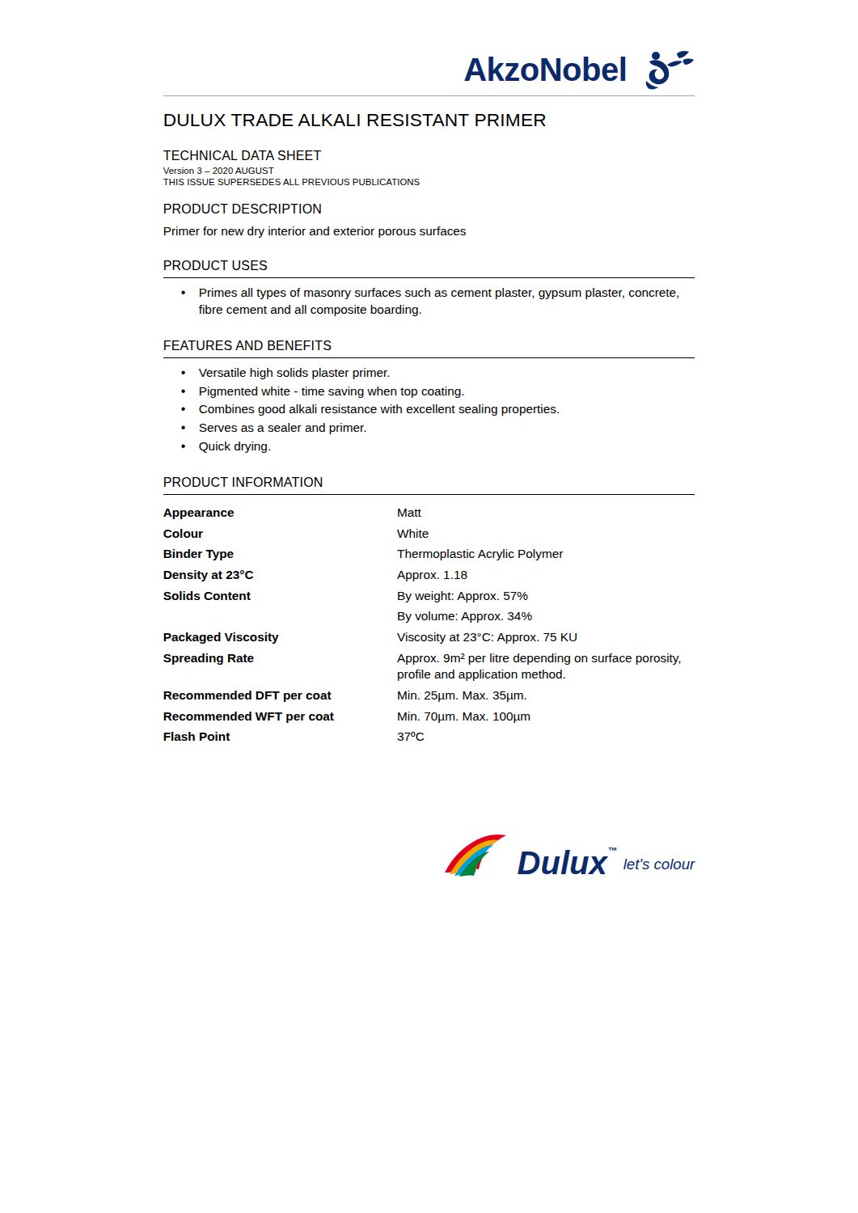AkzoNobel
DULUX TRADE ALKALI RESISTANT PRIMER
TECHNICAL DATA SHEET
Version 3 – 2020 AUGUST
THIS ISSUE SUPERSEDES ALL PREVIOUS PUBLICATIONS
PRODUCT DESCRIPTION
Primer for new dry interior and exterior porous surfaces
PRODUCT USES
Primes all types of masonry surfaces such as cement plaster, gypsum plaster, concrete, fibre cement and all composite boarding.
FEATURES AND BENEFITS
Versatile high solids plaster primer.
Pigmented white - time saving when top coating.
Combines good alkali resistance with excellent sealing properties.
Serves as a sealer and primer.
Quick drying.
PRODUCT INFORMATION
| Appearance | Matt |
| Colour | White |
| Binder Type | Thermoplastic Acrylic Polymer |
| Density at 23°C | Approx. 1.18 |
| Solids Content | By weight: Approx. 57% |
| | By volume: Approx. 34% |
| Packaged Viscosity | Viscosity at 23°C: Approx. 75 KU |
| Spreading Rate | Approx. 9m² per litre depending on surface porosity, profile and application method. |
| Recommended DFT per coat | Min. 25µm. Max. 35µm. |
| Recommended WFT per coat | Min. 70µm. Max. 100µm |
| Flash Point | 37ºC |
Dulux™
let's colour